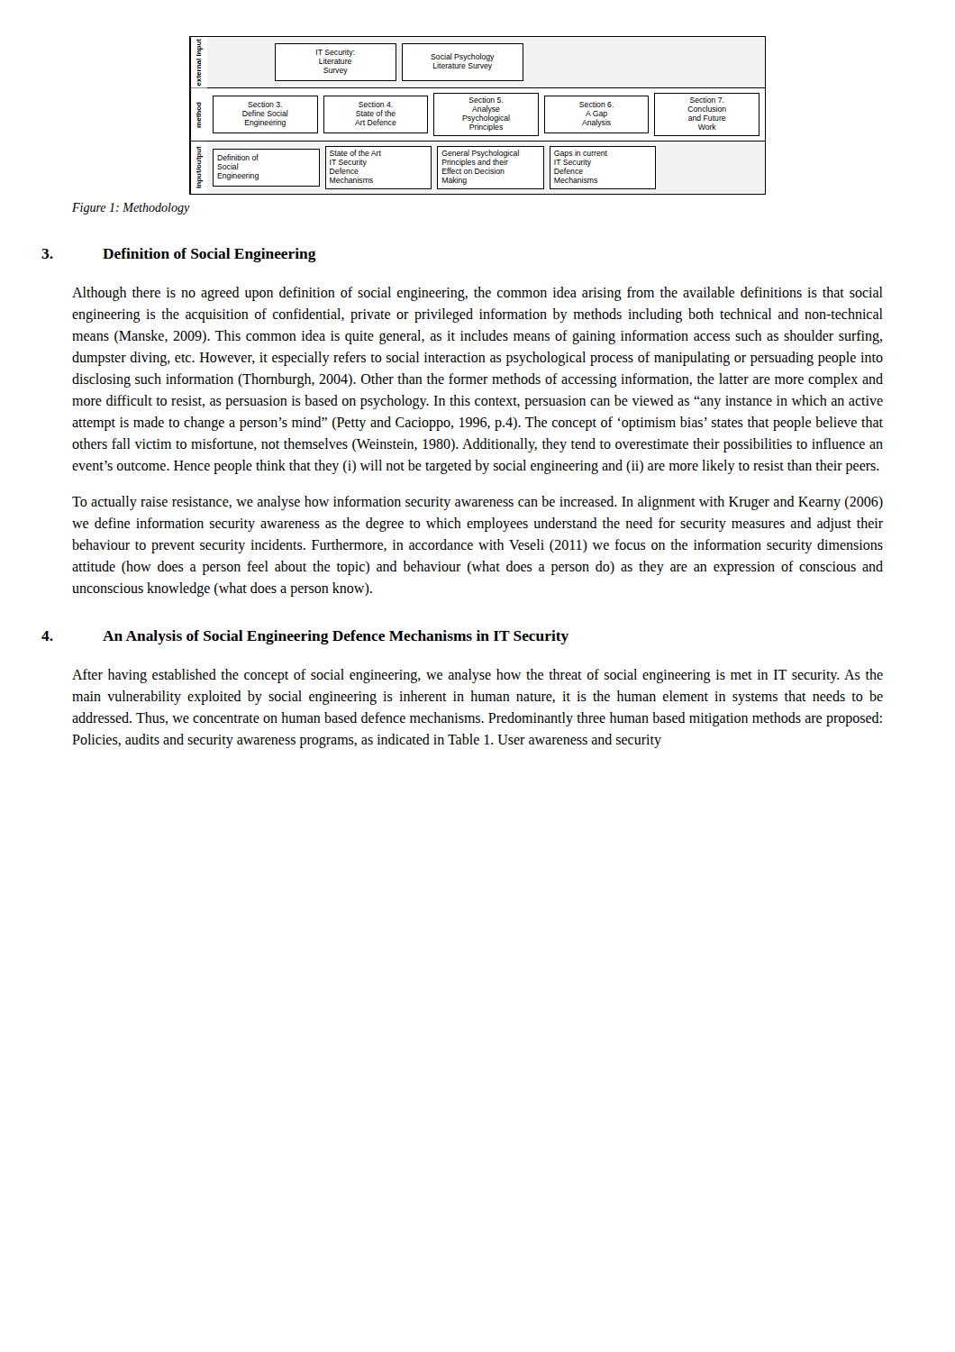external input
IT Security:
Literature
Survey
Social Psychology
Literature Survey
method
Section 3.
Define Social
Engineering
Section 4.
State of the
Art Defence
Section 5.
Analyse
Psychological
Principles
Section 6.
A Gap
Analysis
Section 7.
Conclusion
and Future
Work
input/output
Definition of
Social
Engineering
State of the Art
IT Security
Defence
Mechanisms
General Psychological
Principles and their
Effect on Decision
Making
Gaps in current
IT Security
Defence
Mechanisms
Figure 1: Methodology
3. Definition of Social Engineering
Although there is no agreed upon definition of social engineering, the common idea arising from the available definitions is that social engineering is the acquisition of confidential, private or privileged information by methods including both technical and non-technical means (Manske, 2009). This common idea is quite general, as it includes means of gaining information access such as shoulder surfing, dumpster diving, etc. However, it especially refers to social interaction as psychological process of manipulating or persuading people into disclosing such information (Thornburgh, 2004). Other than the former methods of accessing information, the latter are more complex and more difficult to resist, as persuasion is based on psychology. In this context, persuasion can be viewed as “any instance in which an active attempt is made to change a person’s mind” (Petty and Cacioppo, 1996, p.4). The concept of ‘optimism bias’ states that people believe that others fall victim to misfortune, not themselves (Weinstein, 1980). Additionally, they tend to overestimate their possibilities to influence an event’s outcome. Hence people think that they (i) will not be targeted by social engineering and (ii) are more likely to resist than their peers.
To actually raise resistance, we analyse how information security awareness can be increased. In alignment with Kruger and Kearny (2006) we define information security awareness as the degree to which employees understand the need for security measures and adjust their behaviour to prevent security incidents. Furthermore, in accordance with Veseli (2011) we focus on the information security dimensions attitude (how does a person feel about the topic) and behaviour (what does a person do) as they are an expression of conscious and unconscious knowledge (what does a person know).
4. An Analysis of Social Engineering Defence Mechanisms in IT Security
After having established the concept of social engineering, we analyse how the threat of social engineering is met in IT security. As the main vulnerability exploited by social engineering is inherent in human nature, it is the human element in systems that needs to be addressed. Thus, we concentrate on human based defence mechanisms. Predominantly three human based mitigation methods are proposed: Policies, audits and security awareness programs, as indicated in Table 1. User awareness and security